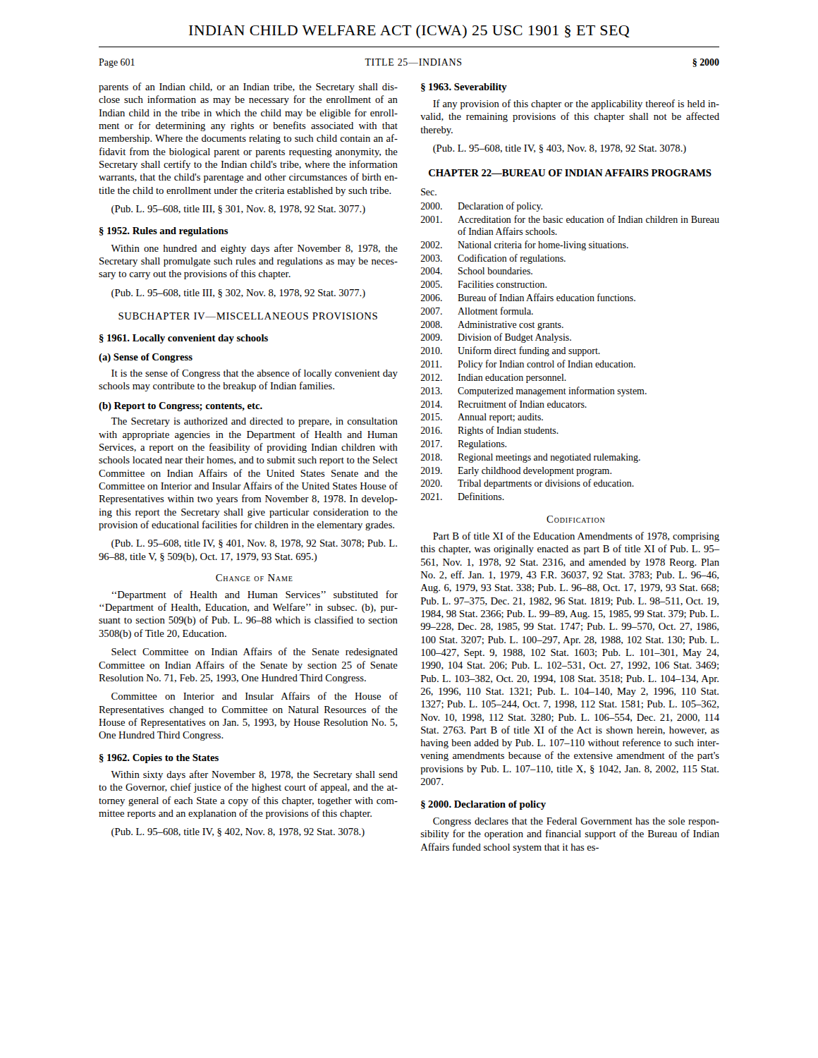INDIAN CHILD WELFARE ACT (ICWA) 25 USC 1901 § ET SEQ
Page 601 TITLE 25—INDIANS § 2000
parents of an Indian child, or an Indian tribe, the Secretary shall disclose such information as may be necessary for the enrollment of an Indian child in the tribe in which the child may be eligible for enrollment or for determining any rights or benefits associated with that membership. Where the documents relating to such child contain an affidavit from the biological parent or parents requesting anonymity, the Secretary shall certify to the Indian child's tribe, where the information warrants, that the child's parentage and other circumstances of birth entitle the child to enrollment under the criteria established by such tribe.
(Pub. L. 95–608, title III, § 301, Nov. 8, 1978, 92 Stat. 3077.)
§ 1952. Rules and regulations
Within one hundred and eighty days after November 8, 1978, the Secretary shall promulgate such rules and regulations as may be necessary to carry out the provisions of this chapter.
(Pub. L. 95–608, title III, § 302, Nov. 8, 1978, 92 Stat. 3077.)
SUBCHAPTER IV—MISCELLANEOUS PROVISIONS
§ 1961. Locally convenient day schools
(a) Sense of Congress
It is the sense of Congress that the absence of locally convenient day schools may contribute to the breakup of Indian families.
(b) Report to Congress; contents, etc.
The Secretary is authorized and directed to prepare, in consultation with appropriate agencies in the Department of Health and Human Services, a report on the feasibility of providing Indian children with schools located near their homes, and to submit such report to the Select Committee on Indian Affairs of the United States Senate and the Committee on Interior and Insular Affairs of the United States House of Representatives within two years from November 8, 1978. In developing this report the Secretary shall give particular consideration to the provision of educational facilities for children in the elementary grades.
(Pub. L. 95–608, title IV, § 401, Nov. 8, 1978, 92 Stat. 3078; Pub. L. 96–88, title V, § 509(b), Oct. 17, 1979, 93 Stat. 695.)
Change of Name
‘‘Department of Health and Human Services’’ substituted for ‘‘Department of Health, Education, and Welfare’’ in subsec. (b), pursuant to section 509(b) of Pub. L. 96–88 which is classified to section 3508(b) of Title 20, Education.
Select Committee on Indian Affairs of the Senate redesignated Committee on Indian Affairs of the Senate by section 25 of Senate Resolution No. 71, Feb. 25, 1993, One Hundred Third Congress.
Committee on Interior and Insular Affairs of the House of Representatives changed to Committee on Natural Resources of the House of Representatives on Jan. 5, 1993, by House Resolution No. 5, One Hundred Third Congress.
§ 1962. Copies to the States
Within sixty days after November 8, 1978, the Secretary shall send to the Governor, chief justice of the highest court of appeal, and the attorney general of each State a copy of this chapter, together with committee reports and an explanation of the provisions of this chapter.
(Pub. L. 95–608, title IV, § 402, Nov. 8, 1978, 92 Stat. 3078.)
§ 1963. Severability
If any provision of this chapter or the applicability thereof is held invalid, the remaining provisions of this chapter shall not be affected thereby.
(Pub. L. 95–608, title IV, § 403, Nov. 8, 1978, 92 Stat. 3078.)
CHAPTER 22—BUREAU OF INDIAN AFFAIRS PROGRAMS
| Sec. |
| --- |
| 2000. | Declaration of policy. |
| 2001. | Accreditation for the basic education of Indian children in Bureau of Indian Affairs schools. |
| 2002. | National criteria for home-living situations. |
| 2003. | Codification of regulations. |
| 2004. | School boundaries. |
| 2005. | Facilities construction. |
| 2006. | Bureau of Indian Affairs education functions. |
| 2007. | Allotment formula. |
| 2008. | Administrative cost grants. |
| 2009. | Division of Budget Analysis. |
| 2010. | Uniform direct funding and support. |
| 2011. | Policy for Indian control of Indian education. |
| 2012. | Indian education personnel. |
| 2013. | Computerized management information system. |
| 2014. | Recruitment of Indian educators. |
| 2015. | Annual report; audits. |
| 2016. | Rights of Indian students. |
| 2017. | Regulations. |
| 2018. | Regional meetings and negotiated rulemaking. |
| 2019. | Early childhood development program. |
| 2020. | Tribal departments or divisions of education. |
| 2021. | Definitions. |
Codification
Part B of title XI of the Education Amendments of 1978, comprising this chapter, was originally enacted as part B of title XI of Pub. L. 95–561, Nov. 1, 1978, 92 Stat. 2316, and amended by 1978 Reorg. Plan No. 2, eff. Jan. 1, 1979, 43 F.R. 36037, 92 Stat. 3783; Pub. L. 96–46, Aug. 6, 1979, 93 Stat. 338; Pub. L. 96–88, Oct. 17, 1979, 93 Stat. 668; Pub. L. 97–375, Dec. 21, 1982, 96 Stat. 1819; Pub. L. 98–511, Oct. 19, 1984, 98 Stat. 2366; Pub. L. 99–89, Aug. 15, 1985, 99 Stat. 379; Pub. L. 99–228, Dec. 28, 1985, 99 Stat. 1747; Pub. L. 99–570, Oct. 27, 1986, 100 Stat. 3207; Pub. L. 100–297, Apr. 28, 1988, 102 Stat. 130; Pub. L. 100–427, Sept. 9, 1988, 102 Stat. 1603; Pub. L. 101–301, May 24, 1990, 104 Stat. 206; Pub. L. 102–531, Oct. 27, 1992, 106 Stat. 3469; Pub. L. 103–382, Oct. 20, 1994, 108 Stat. 3518; Pub. L. 104–134, Apr. 26, 1996, 110 Stat. 1321; Pub. L. 104–140, May 2, 1996, 110 Stat. 1327; Pub. L. 105–244, Oct. 7, 1998, 112 Stat. 1581; Pub. L. 105–362, Nov. 10, 1998, 112 Stat. 3280; Pub. L. 106–554, Dec. 21, 2000, 114 Stat. 2763. Part B of title XI of the Act is shown herein, however, as having been added by Pub. L. 107–110 without reference to such intervening amendments because of the extensive amendment of the part's provisions by Pub. L. 107–110, title X, § 1042, Jan. 8, 2002, 115 Stat. 2007.
§ 2000. Declaration of policy
Congress declares that the Federal Government has the sole responsibility for the operation and financial support of the Bureau of Indian Affairs funded school system that it has es-